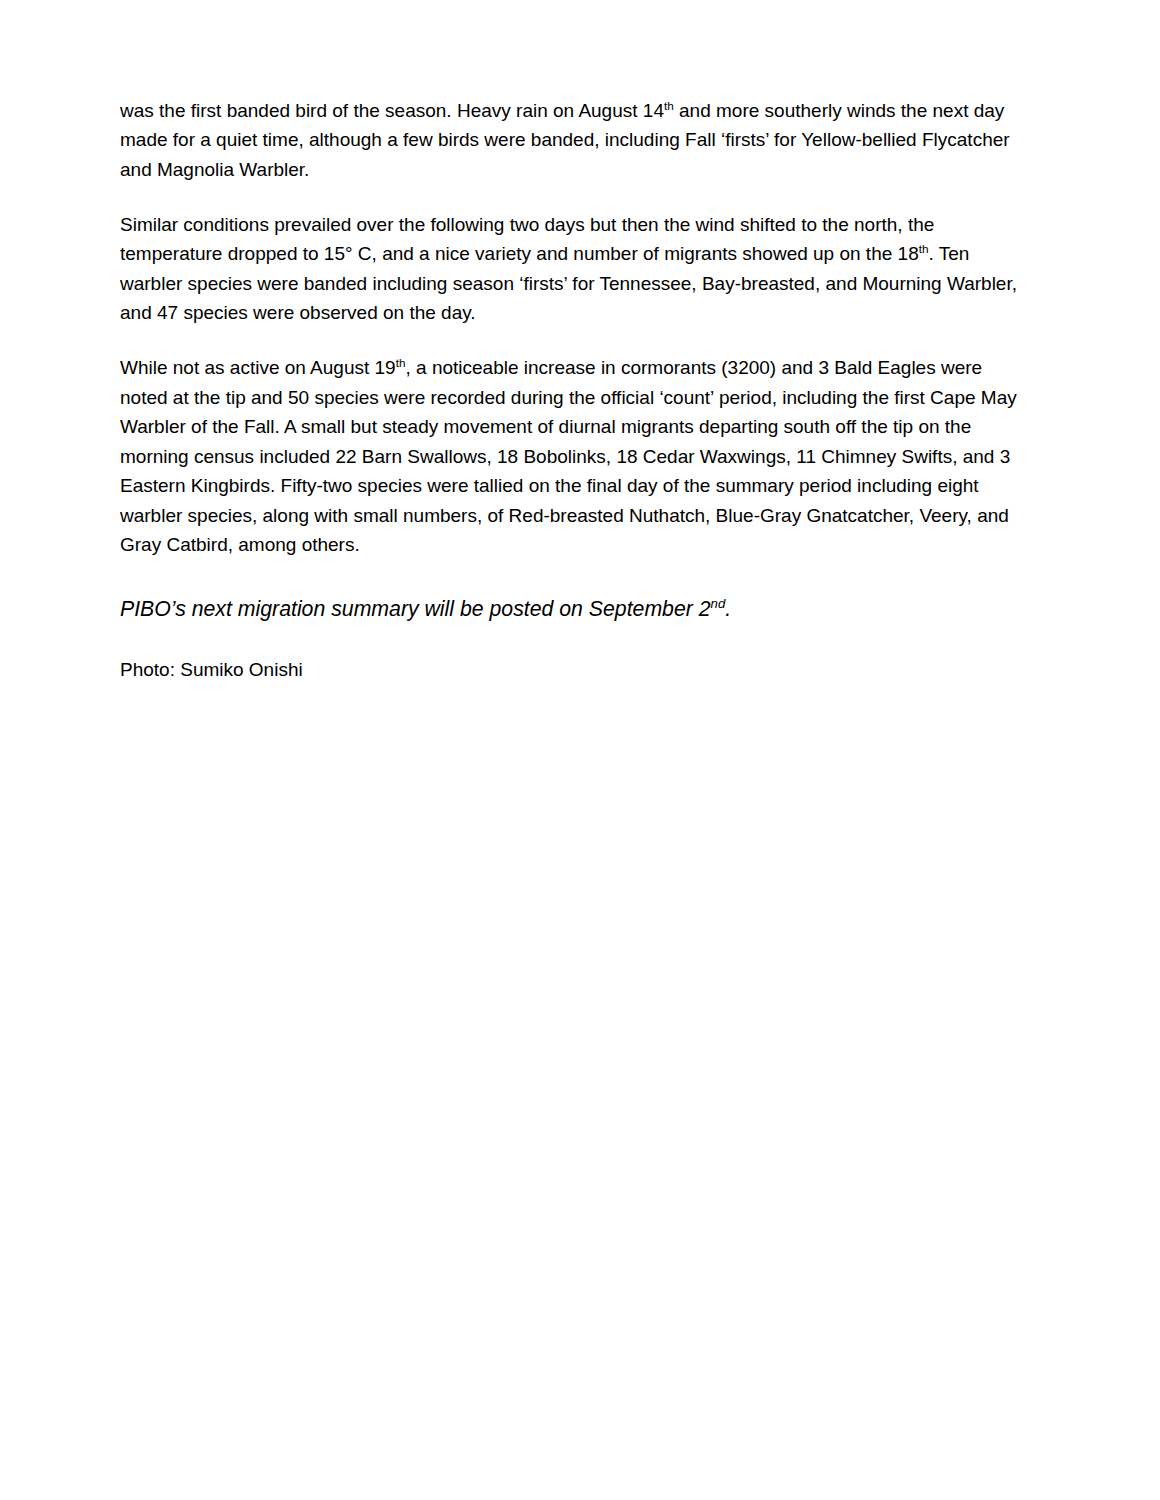was the first banded bird of the season. Heavy rain on August 14th and more southerly winds the next day made for a quiet time, although a few birds were banded, including Fall ‘firsts’ for Yellow-bellied Flycatcher and Magnolia Warbler.
Similar conditions prevailed over the following two days but then the wind shifted to the north, the temperature dropped to 15° C, and a nice variety and number of migrants showed up on the 18th. Ten warbler species were banded including season ‘firsts’ for Tennessee, Bay-breasted, and Mourning Warbler, and 47 species were observed on the day.
While not as active on August 19th, a noticeable increase in cormorants (3200) and 3 Bald Eagles were noted at the tip and 50 species were recorded during the official ‘count’ period, including the first Cape May Warbler of the Fall. A small but steady movement of diurnal migrants departing south off the tip on the morning census included 22 Barn Swallows, 18 Bobolinks, 18 Cedar Waxwings, 11 Chimney Swifts, and 3 Eastern Kingbirds. Fifty-two species were tallied on the final day of the summary period including eight warbler species, along with small numbers, of Red-breasted Nuthatch, Blue-Gray Gnatcatcher, Veery, and Gray Catbird, among others.
PIBO’s next migration summary will be posted on September 2nd.
Photo: Sumiko Onishi